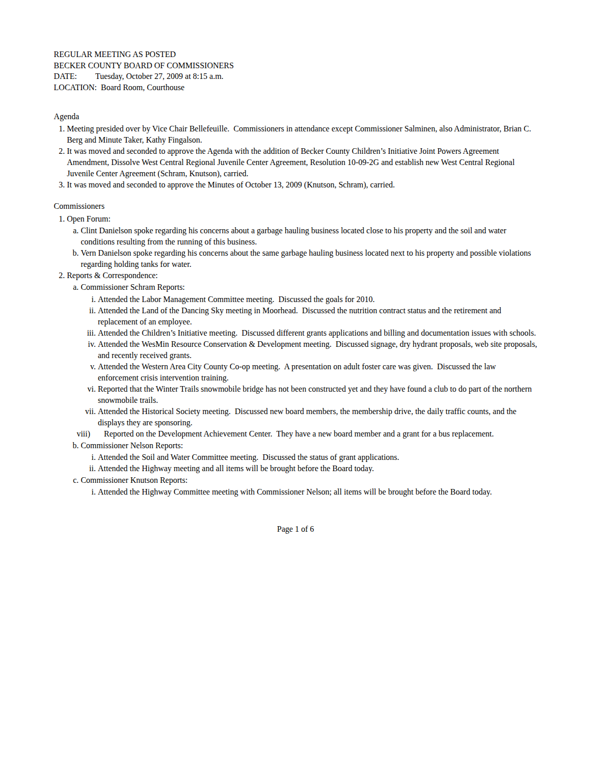REGULAR MEETING AS POSTED
BECKER COUNTY BOARD OF COMMISSIONERS
DATE: Tuesday, October 27, 2009 at 8:15 a.m.
LOCATION: Board Room, Courthouse
Agenda
Meeting presided over by Vice Chair Bellefeuille. Commissioners in attendance except Commissioner Salminen, also Administrator, Brian C. Berg and Minute Taker, Kathy Fingalson.
It was moved and seconded to approve the Agenda with the addition of Becker County Children’s Initiative Joint Powers Agreement Amendment, Dissolve West Central Regional Juvenile Center Agreement, Resolution 10-09-2G and establish new West Central Regional Juvenile Center Agreement (Schram, Knutson), carried.
It was moved and seconded to approve the Minutes of October 13, 2009 (Knutson, Schram), carried.
Commissioners
Open Forum:
Clint Danielson spoke regarding his concerns about a garbage hauling business located close to his property and the soil and water conditions resulting from the running of this business.
Vern Danielson spoke regarding his concerns about the same garbage hauling business located next to his property and possible violations regarding holding tanks for water.
Reports & Correspondence:
Commissioner Schram Reports:
Attended the Labor Management Committee meeting. Discussed the goals for 2010.
Attended the Land of the Dancing Sky meeting in Moorhead. Discussed the nutrition contract status and the retirement and replacement of an employee.
Attended the Children’s Initiative meeting. Discussed different grants applications and billing and documentation issues with schools.
Attended the WesMin Resource Conservation & Development meeting. Discussed signage, dry hydrant proposals, web site proposals, and recently received grants.
Attended the Western Area City County Co-op meeting. A presentation on adult foster care was given. Discussed the law enforcement crisis intervention training.
Reported that the Winter Trails snowmobile bridge has not been constructed yet and they have found a club to do part of the northern snowmobile trails.
Attended the Historical Society meeting. Discussed new board members, the membership drive, the daily traffic counts, and the displays they are sponsoring.
Reported on the Development Achievement Center. They have a new board member and a grant for a bus replacement.
Commissioner Nelson Reports:
Attended the Soil and Water Committee meeting. Discussed the status of grant applications.
Attended the Highway meeting and all items will be brought before the Board today.
Commissioner Knutson Reports:
Attended the Highway Committee meeting with Commissioner Nelson; all items will be brought before the Board today.
Page 1 of 6